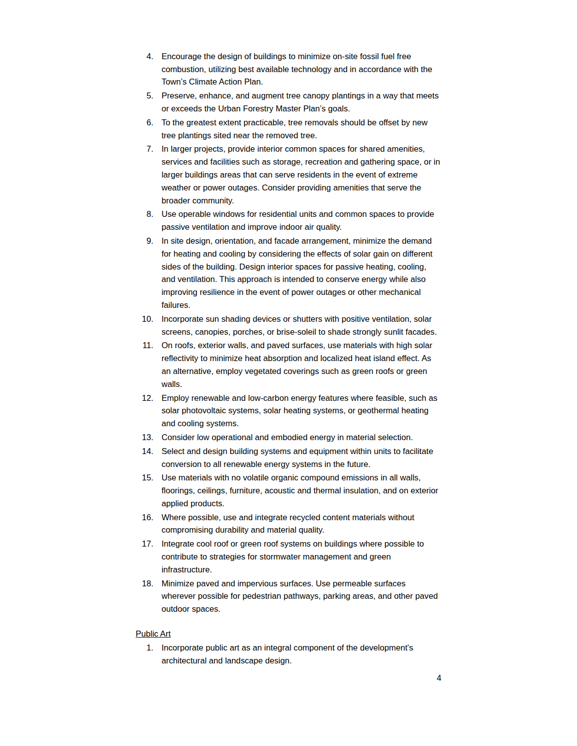Encourage the design of buildings to minimize on-site fossil fuel free combustion, utilizing best available technology and in accordance with the Town’s Climate Action Plan.
Preserve, enhance, and augment tree canopy plantings in a way that meets or exceeds the Urban Forestry Master Plan’s goals.
To the greatest extent practicable, tree removals should be offset by new tree plantings sited near the removed tree.
In larger projects, provide interior common spaces for shared amenities, services and facilities such as storage, recreation and gathering space, or in larger buildings areas that can serve residents in the event of extreme weather or power outages. Consider providing amenities that serve the broader community.
Use operable windows for residential units and common spaces to provide passive ventilation and improve indoor air quality.
In site design, orientation, and facade arrangement, minimize the demand for heating and cooling by considering the effects of solar gain on different sides of the building. Design interior spaces for passive heating, cooling, and ventilation. This approach is intended to conserve energy while also improving resilience in the event of power outages or other mechanical failures.
Incorporate sun shading devices or shutters with positive ventilation, solar screens, canopies, porches, or brise-soleil to shade strongly sunlit facades.
On roofs, exterior walls, and paved surfaces, use materials with high solar reflectivity to minimize heat absorption and localized heat island effect. As an alternative, employ vegetated coverings such as green roofs or green walls.
Employ renewable and low-carbon energy features where feasible, such as solar photovoltaic systems, solar heating systems, or geothermal heating and cooling systems.
Consider low operational and embodied energy in material selection.
Select and design building systems and equipment within units to facilitate conversion to all renewable energy systems in the future.
Use materials with no volatile organic compound emissions in all walls, floorings, ceilings, furniture, acoustic and thermal insulation, and on exterior applied products.
Where possible, use and integrate recycled content materials without compromising durability and material quality.
Integrate cool roof or green roof systems on buildings where possible to contribute to strategies for stormwater management and green infrastructure.
Minimize paved and impervious surfaces. Use permeable surfaces wherever possible for pedestrian pathways, parking areas, and other paved outdoor spaces.
Public Art
Incorporate public art as an integral component of the development's architectural and landscape design.
4